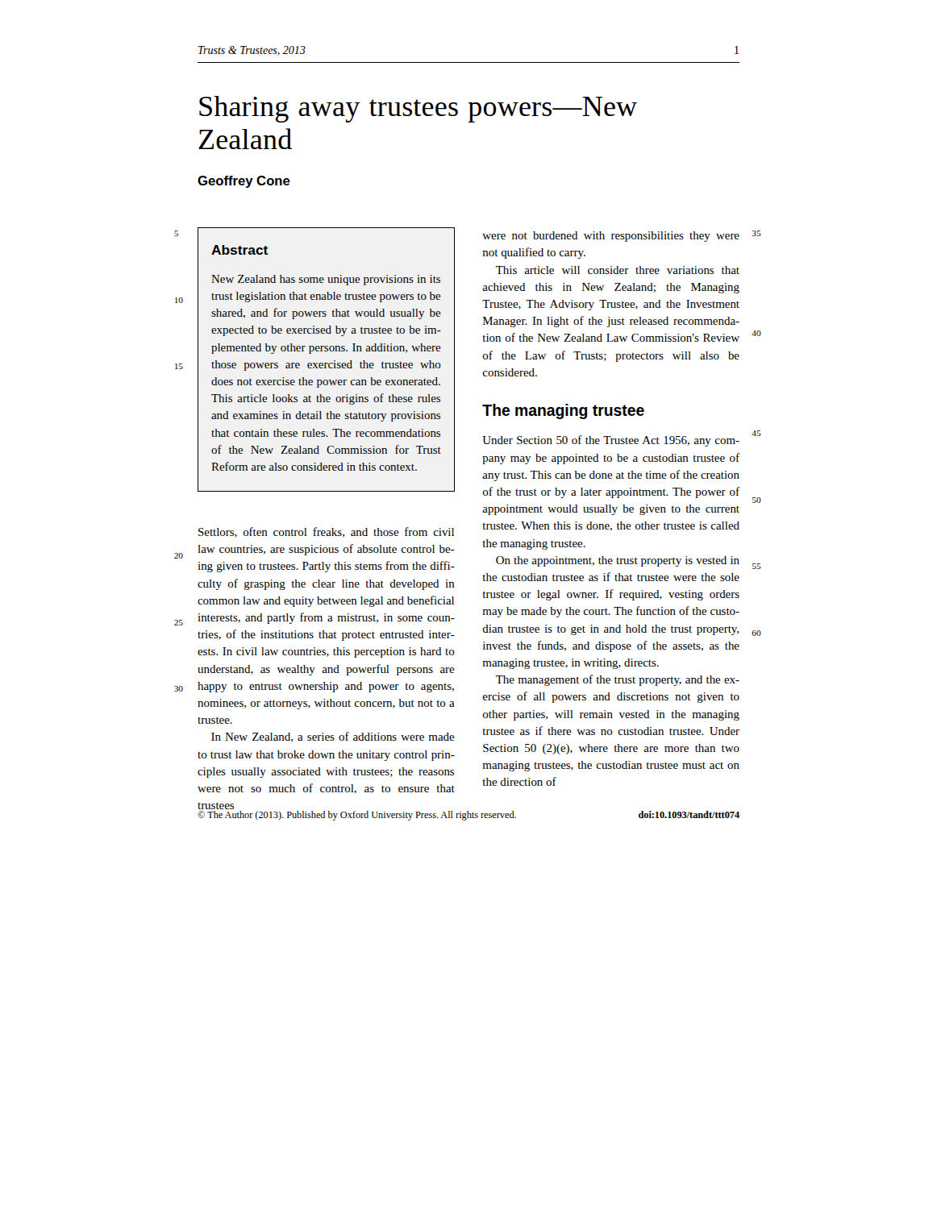Trusts & Trustees, 2013 1
Sharing away trustees powers—New Zealand
Geoffrey Cone
5 10 15 20 25 30
Abstract
New Zealand has some unique provisions in its trust legislation that enable trustee powers to be shared, and for powers that would usually be expected to be exercised by a trustee to be implemented by other persons. In addition, where those powers are exercised the trustee who does not exercise the power can be exonerated. This article looks at the origins of these rules and examines in detail the statutory provisions that contain these rules. The recommendations of the New Zealand Commission for Trust Reform are also considered in this context.
Settlors, often control freaks, and those from civil law countries, are suspicious of absolute control being given to trustees. Partly this stems from the difficulty of grasping the clear line that developed in common law and equity between legal and beneficial interests, and partly from a mistrust, in some countries, of the institutions that protect entrusted interests. In civil law countries, this perception is hard to understand, as wealthy and powerful persons are happy to entrust ownership and power to agents, nominees, or attorneys, without concern, but not to a trustee.
In New Zealand, a series of additions were made to trust law that broke down the unitary control principles usually associated with trustees; the reasons were not so much of control, as to ensure that trustees
35 40 45 50 55 60
were not burdened with responsibilities they were not qualified to carry.
This article will consider three variations that achieved this in New Zealand; the Managing Trustee, The Advisory Trustee, and the Investment Manager. In light of the just released recommendation of the New Zealand Law Commission's Review of the Law of Trusts; protectors will also be considered.
The managing trustee
Under Section 50 of the Trustee Act 1956, any company may be appointed to be a custodian trustee of any trust. This can be done at the time of the creation of the trust or by a later appointment. The power of appointment would usually be given to the current trustee. When this is done, the other trustee is called the managing trustee.
On the appointment, the trust property is vested in the custodian trustee as if that trustee were the sole trustee or legal owner. If required, vesting orders may be made by the court. The function of the custodian trustee is to get in and hold the trust property, invest the funds, and dispose of the assets, as the managing trustee, in writing, directs.
The management of the trust property, and the exercise of all powers and discretions not given to other parties, will remain vested in the managing trustee as if there was no custodian trustee. Under Section 50 (2)(e), where there are more than two managing trustees, the custodian trustee must act on the direction of
© The Author (2013). Published by Oxford University Press. All rights reserved. doi:10.1093/tandt/ttt074